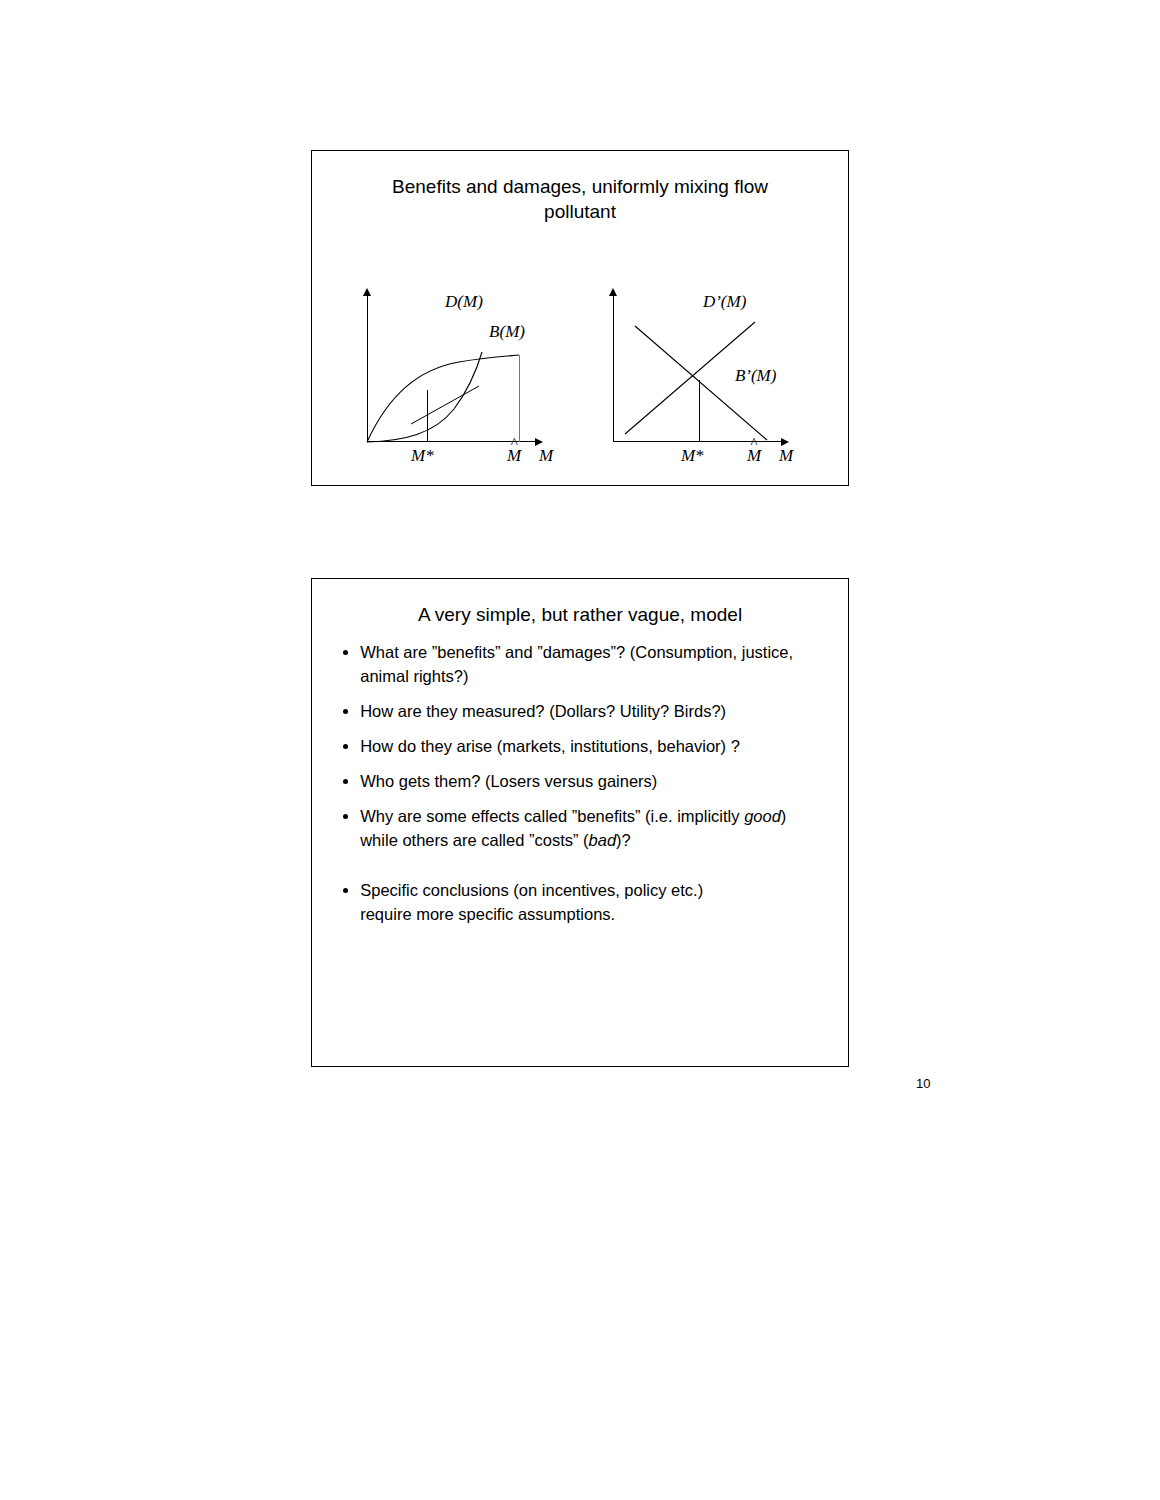Benefits and damages, uniformly mixing flow
pollutant
D(M) B(M) M* M M
D’(M) B’(M) M* M M
A very simple, but rather vague, model
What are ”benefits” and ”damages”? (Consumption, justice, animal rights?)
How are they measured? (Dollars? Utility? Birds?)
How do they arise (markets, institutions, behavior) ?
Who gets them? (Losers versus gainers)
Why are some effects called ”benefits” (i.e. implicitly good) while others are called ”costs” (bad)?
Specific conclusions (on incentives, policy etc.)
require more specific assumptions.
10